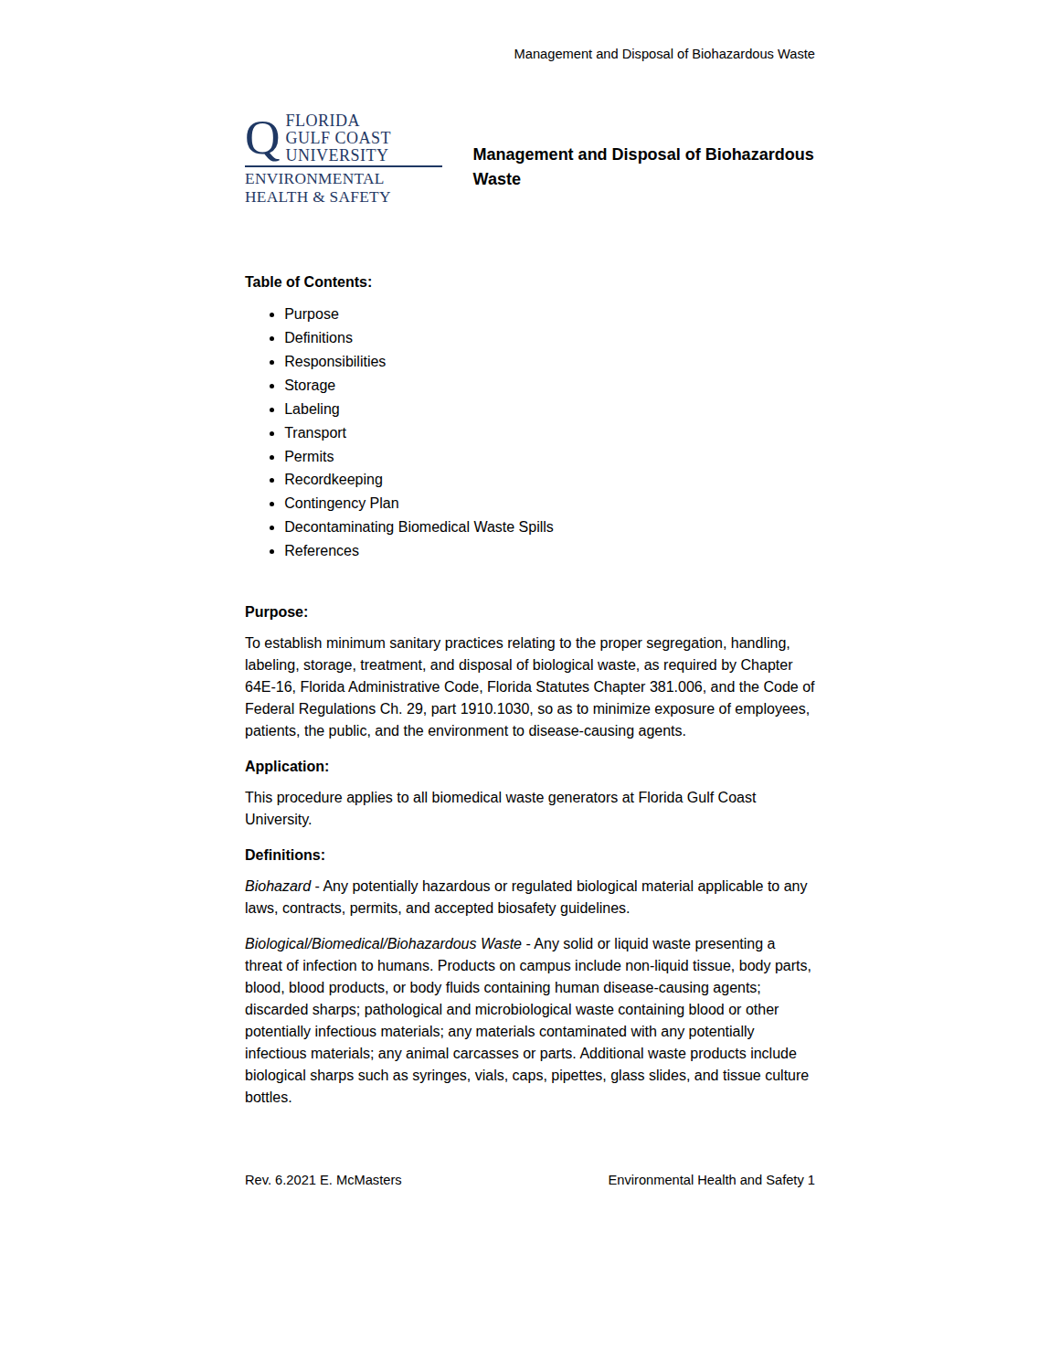Management and Disposal of Biohazardous Waste
Q
Florida
Gulf Coast
University
Environmental
Health & Safety
Management and Disposal of Biohazardous Waste
Table of Contents:
Purpose
Definitions
Responsibilities
Storage
Labeling
Transport
Permits
Recordkeeping
Contingency Plan
Decontaminating Biomedical Waste Spills
References
Purpose:
To establish minimum sanitary practices relating to the proper segregation, handling, labeling, storage, treatment, and disposal of biological waste, as required by Chapter 64E-16, Florida Administrative Code, Florida Statutes Chapter 381.006, and the Code of Federal Regulations Ch. 29, part 1910.1030, so as to minimize exposure of employees, patients, the public, and the environment to disease-causing agents.
Application:
This procedure applies to all biomedical waste generators at Florida Gulf Coast University.
Definitions:
Biohazard - Any potentially hazardous or regulated biological material applicable to any laws, contracts, permits, and accepted biosafety guidelines.
Biological/Biomedical/Biohazardous Waste - Any solid or liquid waste presenting a threat of infection to humans. Products on campus include non-liquid tissue, body parts, blood, blood products, or body fluids containing human disease-causing agents; discarded sharps; pathological and microbiological waste containing blood or other potentially infectious materials; any materials contaminated with any potentially infectious materials; any animal carcasses or parts. Additional waste products include biological sharps such as syringes, vials, caps, pipettes, glass slides, and tissue culture bottles.
Rev. 6.2021 E. McMasters Environmental Health and Safety 1